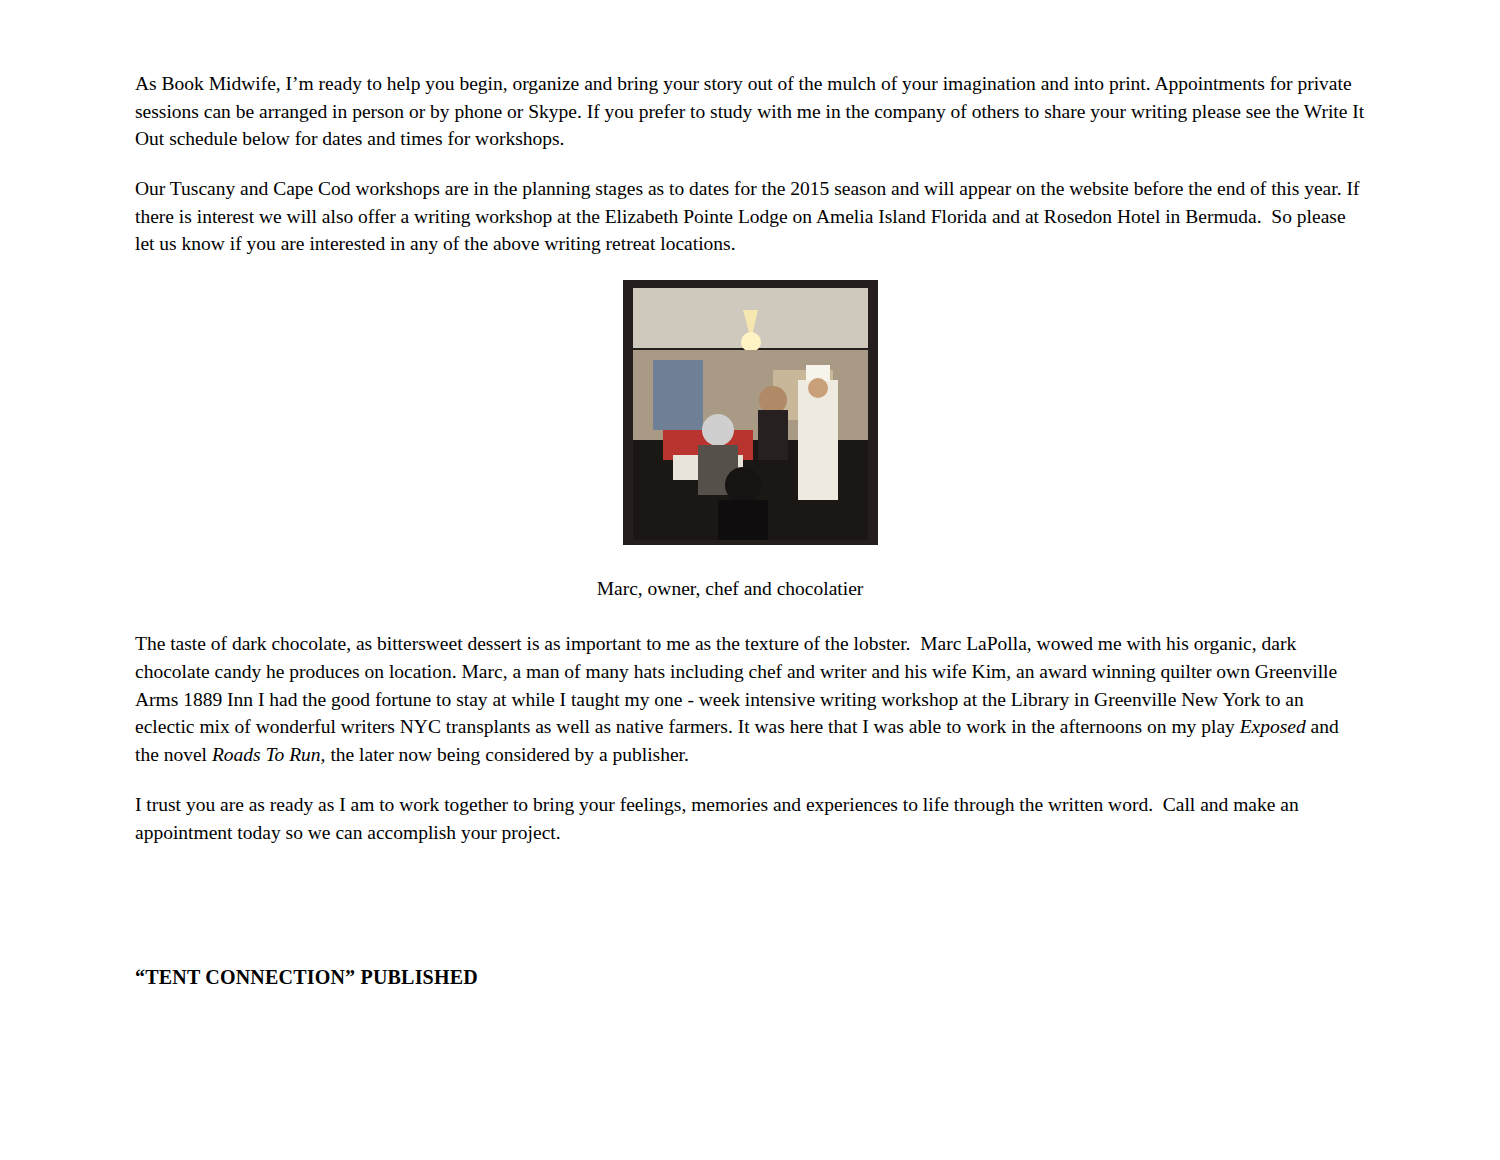As Book Midwife, I’m ready to help you begin, organize and bring your story out of the mulch of your imagination and into print. Appointments for private sessions can be arranged in person or by phone or Skype. If you prefer to study with me in the company of others to share your writing please see the Write It Out schedule below for dates and times for workshops.
Our Tuscany and Cape Cod workshops are in the planning stages as to dates for the 2015 season and will appear on the website before the end of this year. If there is interest we will also offer a writing workshop at the Elizabeth Pointe Lodge on Amelia Island Florida and at Rosedon Hotel in Bermuda. So please let us know if you are interested in any of the above writing retreat locations.
Marc, owner, chef and chocolatier
The taste of dark chocolate, as bittersweet dessert is as important to me as the texture of the lobster. Marc LaPolla, wowed me with his organic, dark chocolate candy he produces on location. Marc, a man of many hats including chef and writer and his wife Kim, an award winning quilter own Greenville Arms 1889 Inn I had the good fortune to stay at while I taught my one - week intensive writing workshop at the Library in Greenville New York to an eclectic mix of wonderful writers NYC transplants as well as native farmers. It was here that I was able to work in the afternoons on my play Exposed and the novel Roads To Run, the later now being considered by a publisher.
I trust you are as ready as I am to work together to bring your feelings, memories and experiences to life through the written word. Call and make an appointment today so we can accomplish your project.
“TENT CONNECTION” PUBLISHED